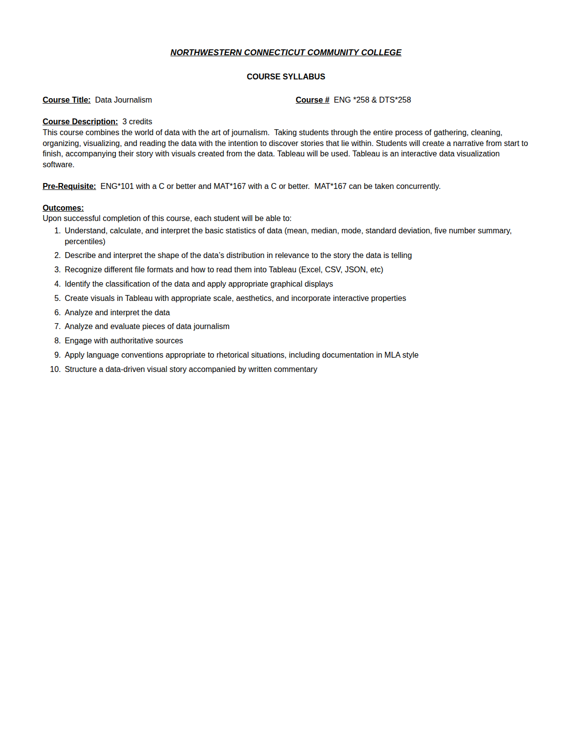NORTHWESTERN CONNECTICUT COMMUNITY COLLEGE
COURSE SYLLABUS
Course Title: Data Journalism
Course # ENG *258 & DTS*258
Course Description: 3 credits
This course combines the world of data with the art of journalism. Taking students through the entire process of gathering, cleaning, organizing, visualizing, and reading the data with the intention to discover stories that lie within. Students will create a narrative from start to finish, accompanying their story with visuals created from the data. Tableau will be used. Tableau is an interactive data visualization software.
Pre-Requisite: ENG*101 with a C or better and MAT*167 with a C or better. MAT*167 can be taken concurrently.
Outcomes:
Upon successful completion of this course, each student will be able to:
Understand, calculate, and interpret the basic statistics of data (mean, median, mode, standard deviation, five number summary, percentiles)
Describe and interpret the shape of the data’s distribution in relevance to the story the data is telling
Recognize different file formats and how to read them into Tableau (Excel, CSV, JSON, etc)
Identify the classification of the data and apply appropriate graphical displays
Create visuals in Tableau with appropriate scale, aesthetics, and incorporate interactive properties
Analyze and interpret the data
Analyze and evaluate pieces of data journalism
Engage with authoritative sources
Apply language conventions appropriate to rhetorical situations, including documentation in MLA style
Structure a data-driven visual story accompanied by written commentary